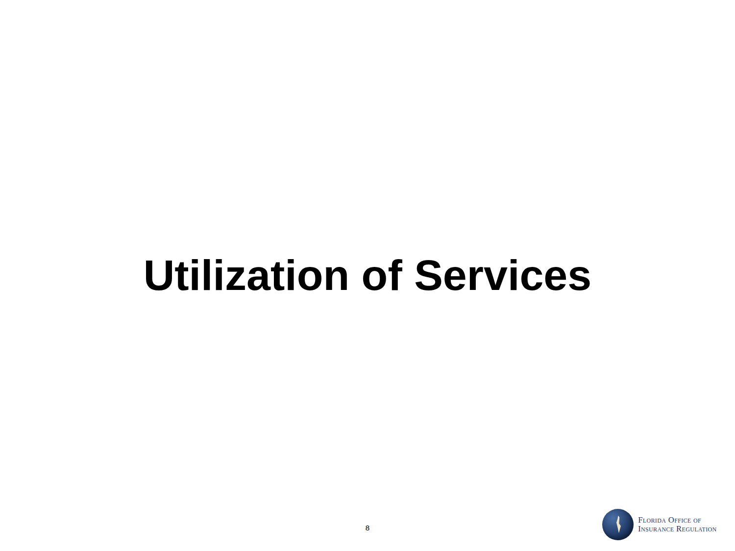Utilization of Services
8
Florida Office of Insurance Regulation